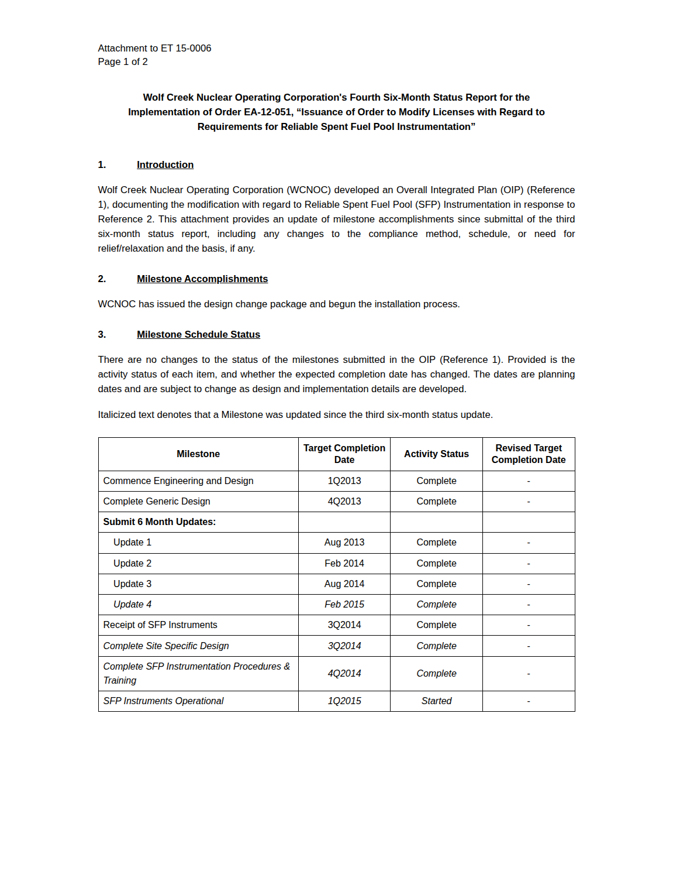Attachment to ET 15-0006
Page 1 of 2
Wolf Creek Nuclear Operating Corporation's Fourth Six-Month Status Report for the Implementation of Order EA-12-051, “Issuance of Order to Modify Licenses with Regard to Requirements for Reliable Spent Fuel Pool Instrumentation”
1. Introduction
Wolf Creek Nuclear Operating Corporation (WCNOC) developed an Overall Integrated Plan (OIP) (Reference 1), documenting the modification with regard to Reliable Spent Fuel Pool (SFP) Instrumentation in response to Reference 2. This attachment provides an update of milestone accomplishments since submittal of the third six-month status report, including any changes to the compliance method, schedule, or need for relief/relaxation and the basis, if any.
2. Milestone Accomplishments
WCNOC has issued the design change package and begun the installation process.
3. Milestone Schedule Status
There are no changes to the status of the milestones submitted in the OIP (Reference 1). Provided is the activity status of each item, and whether the expected completion date has changed. The dates are planning dates and are subject to change as design and implementation details are developed.
Italicized text denotes that a Milestone was updated since the third six-month status update.
| Milestone | Target Completion Date | Activity Status | Revised Target Completion Date |
| --- | --- | --- | --- |
| Commence Engineering and Design | 1Q2013 | Complete | - |
| Complete Generic Design | 4Q2013 | Complete | - |
| Submit 6 Month Updates: | | | |
| Update 1 | Aug 2013 | Complete | - |
| Update 2 | Feb 2014 | Complete | - |
| Update 3 | Aug 2014 | Complete | - |
| Update 4 | Feb 2015 | Complete | - |
| Receipt of SFP Instruments | 3Q2014 | Complete | - |
| Complete Site Specific Design | 3Q2014 | Complete | - |
| Complete SFP Instrumentation Procedures & Training | 4Q2014 | Complete | - |
| SFP Instruments Operational | 1Q2015 | Started | - |